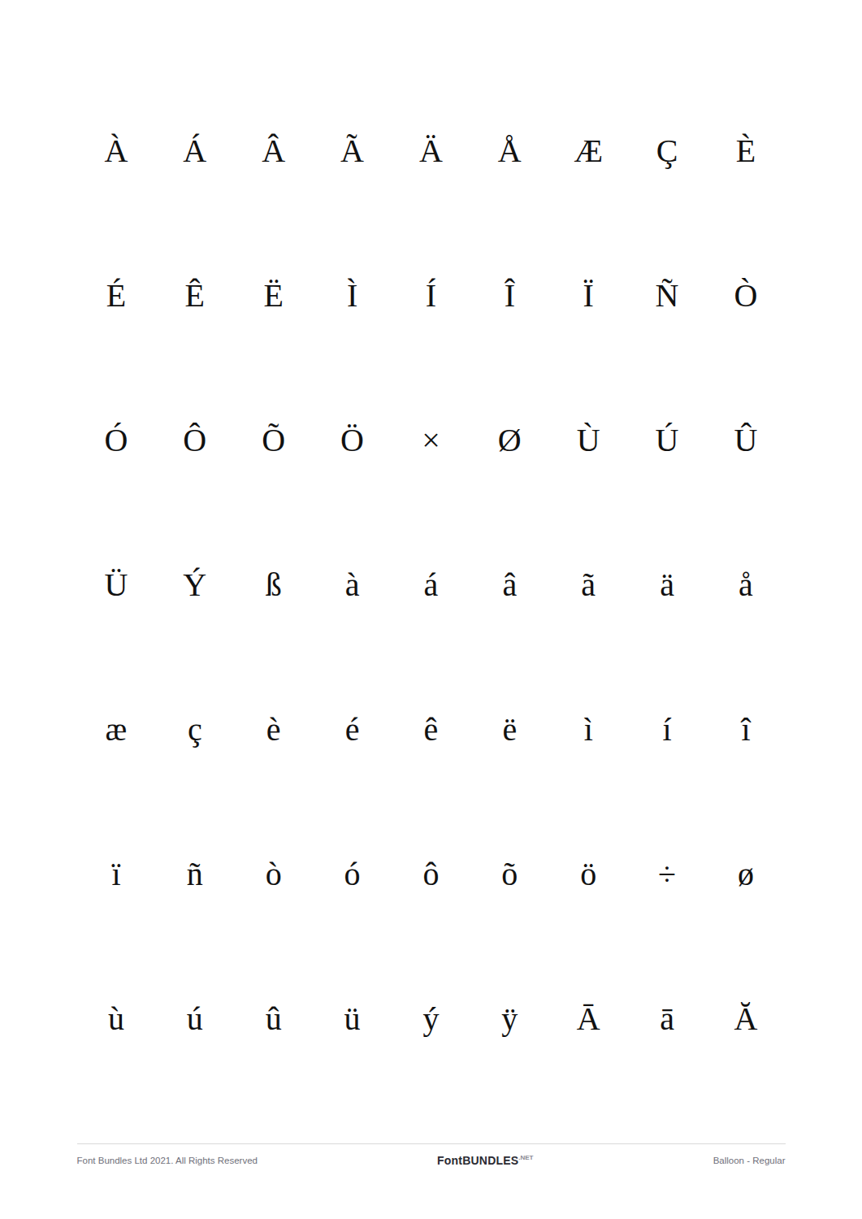| À | Á | Â | Ã | Ä | Å | Æ | Ç | È |
| É | Ê | Ë | Ì | Í | Î | Ï | Ñ | Ò |
| Ó | Ô | Õ | Ö | × | Ø | Ù | Ú | Û |
| Ü | Ý | ß | à | á | â | ã | ä | å |
| æ | ç | è | é | ê | ë | ì | í | î |
| ï | ñ | ò | ó | ô | õ | ö | ÷ | ø |
| ù | ú | û | ü | ý | ÿ | Ā | ā | Ă |
Font Bundles Ltd 2021. All Rights Reserved
FontBUNDLES.NET
Balloon - Regular